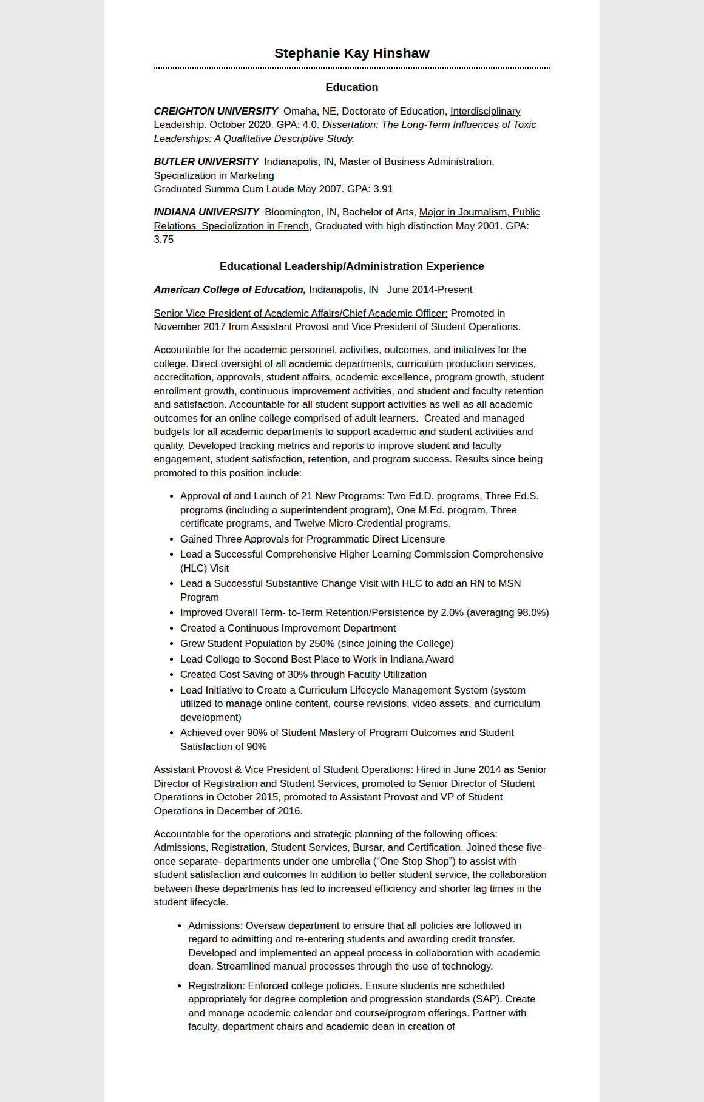Stephanie Kay Hinshaw
Education
CREIGHTON UNIVERSITY Omaha, NE, Doctorate of Education, Interdisciplinary Leadership. October 2020. GPA: 4.0. Dissertation: The Long-Term Influences of Toxic Leaderships: A Qualitative Descriptive Study.
BUTLER UNIVERSITY Indianapolis, IN, Master of Business Administration, Specialization in Marketing
Graduated Summa Cum Laude May 2007. GPA: 3.91
INDIANA UNIVERSITY Bloomington, IN, Bachelor of Arts, Major in Journalism, Public Relations Specialization in French, Graduated with high distinction May 2001. GPA: 3.75
Educational Leadership/Administration Experience
American College of Education, Indianapolis, IN June 2014-Present
Senior Vice President of Academic Affairs/Chief Academic Officer: Promoted in November 2017 from Assistant Provost and Vice President of Student Operations.
Accountable for the academic personnel, activities, outcomes, and initiatives for the college. Direct oversight of all academic departments, curriculum production services, accreditation, approvals, student affairs, academic excellence, program growth, student enrollment growth, continuous improvement activities, and student and faculty retention and satisfaction. Accountable for all student support activities as well as all academic outcomes for an online college comprised of adult learners. Created and managed budgets for all academic departments to support academic and student activities and quality. Developed tracking metrics and reports to improve student and faculty engagement, student satisfaction, retention, and program success. Results since being promoted to this position include:
Approval of and Launch of 21 New Programs: Two Ed.D. programs, Three Ed.S. programs (including a superintendent program), One M.Ed. program, Three certificate programs, and Twelve Micro-Credential programs.
Gained Three Approvals for Programmatic Direct Licensure
Lead a Successful Comprehensive Higher Learning Commission Comprehensive (HLC) Visit
Lead a Successful Substantive Change Visit with HLC to add an RN to MSN Program
Improved Overall Term- to-Term Retention/Persistence by 2.0% (averaging 98.0%)
Created a Continuous Improvement Department
Grew Student Population by 250% (since joining the College)
Lead College to Second Best Place to Work in Indiana Award
Created Cost Saving of 30% through Faculty Utilization
Lead Initiative to Create a Curriculum Lifecycle Management System (system utilized to manage online content, course revisions, video assets, and curriculum development)
Achieved over 90% of Student Mastery of Program Outcomes and Student Satisfaction of 90%
Assistant Provost & Vice President of Student Operations: Hired in June 2014 as Senior Director of Registration and Student Services, promoted to Senior Director of Student Operations in October 2015, promoted to Assistant Provost and VP of Student Operations in December of 2016.
Accountable for the operations and strategic planning of the following offices: Admissions, Registration, Student Services, Bursar, and Certification. Joined these five-once separate- departments under one umbrella (“One Stop Shop”) to assist with student satisfaction and outcomes In addition to better student service, the collaboration between these departments has led to increased efficiency and shorter lag times in the student lifecycle.
Admissions: Oversaw department to ensure that all policies are followed in regard to admitting and re-entering students and awarding credit transfer. Developed and implemented an appeal process in collaboration with academic dean. Streamlined manual processes through the use of technology.
Registration: Enforced college policies. Ensure students are scheduled appropriately for degree completion and progression standards (SAP). Create and manage academic calendar and course/program offerings. Partner with faculty, department chairs and academic dean in creation of